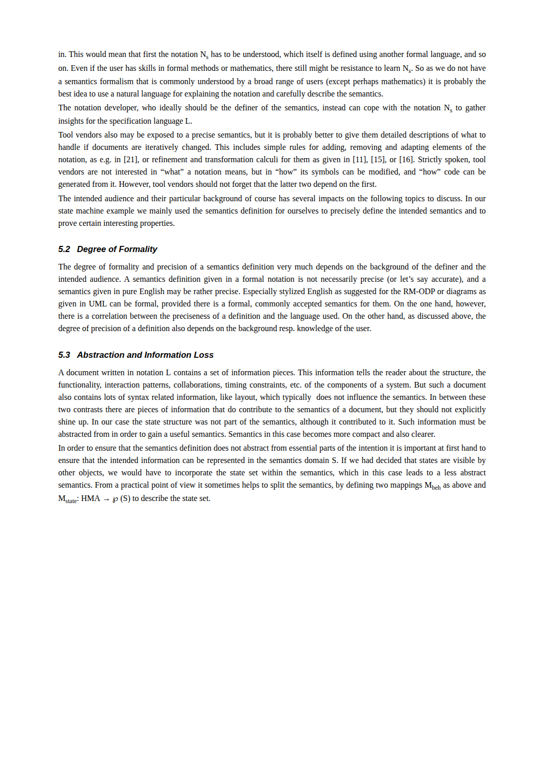in. This would mean that first the notation Ns has to be understood, which itself is defined using another formal language, and so on. Even if the user has skills in formal methods or mathematics, there still might be resistance to learn Ns. So as we do not have a semantics formalism that is commonly understood by a broad range of users (except perhaps mathematics) it is probably the best idea to use a natural language for explaining the notation and carefully describe the semantics.
The notation developer, who ideally should be the definer of the semantics, instead can cope with the notation Ns to gather insights for the specification language L.
Tool vendors also may be exposed to a precise semantics, but it is probably better to give them detailed descriptions of what to handle if documents are iteratively changed. This includes simple rules for adding, removing and adapting elements of the notation, as e.g. in [21], or refinement and transformation calculi for them as given in [11], [15], or [16]. Strictly spoken, tool vendors are not interested in “what” a notation means, but in “how” its symbols can be modified, and “how” code can be generated from it. However, tool vendors should not forget that the latter two depend on the first.
The intended audience and their particular background of course has several impacts on the following topics to discuss. In our state machine example we mainly used the semantics definition for ourselves to precisely define the intended semantics and to prove certain interesting properties.
5.2 Degree of Formality
The degree of formality and precision of a semantics definition very much depends on the background of the definer and the intended audience. A semantics definition given in a formal notation is not necessarily precise (or let’s say accurate), and a semantics given in pure English may be rather precise. Especially stylized English as suggested for the RM-ODP or diagrams as given in UML can be formal, provided there is a formal, commonly accepted semantics for them. On the one hand, however, there is a correlation between the preciseness of a definition and the language used. On the other hand, as discussed above, the degree of precision of a definition also depends on the background resp. knowledge of the user.
5.3 Abstraction and Information Loss
A document written in notation L contains a set of information pieces. This information tells the reader about the structure, the functionality, interaction patterns, collaborations, timing constraints, etc. of the components of a system. But such a document also contains lots of syntax related information, like layout, which typically does not influence the semantics. In between these two contrasts there are pieces of information that do contribute to the semantics of a document, but they should not explicitly shine up. In our case the state structure was not part of the semantics, although it contributed to it. Such information must be abstracted from in order to gain a useful semantics. Semantics in this case becomes more compact and also clearer.
In order to ensure that the semantics definition does not abstract from essential parts of the intention it is important at first hand to ensure that the intended information can be represented in the semantics domain S. If we had decided that states are visible by other objects, we would have to incorporate the state set within the semantics, which in this case leads to a less abstract semantics. From a practical point of view it sometimes helps to split the semantics, by defining two mappings Mbeh as above and Mstate: HMA → ℘ (S) to describe the state set.